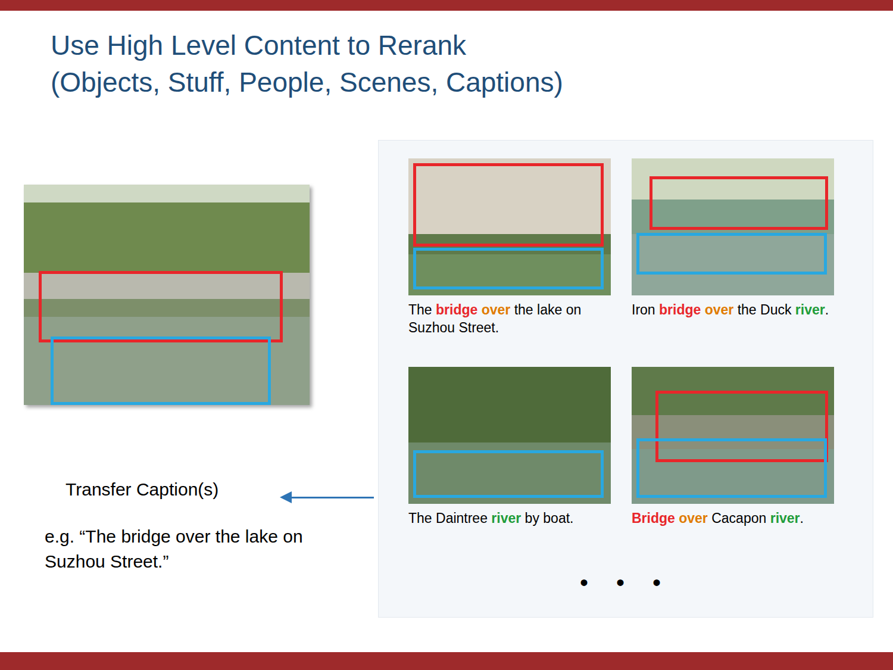Use High Level Content to Rerank
(Objects, Stuff, People, Scenes, Captions)
Transfer Caption(s)
e.g. “The bridge over the lake on Suzhou Street.”
The bridge over the lake on Suzhou Street.
Iron bridge over the Duck river.
The Daintree river by boat.
Bridge over Cacapon river.
• • •